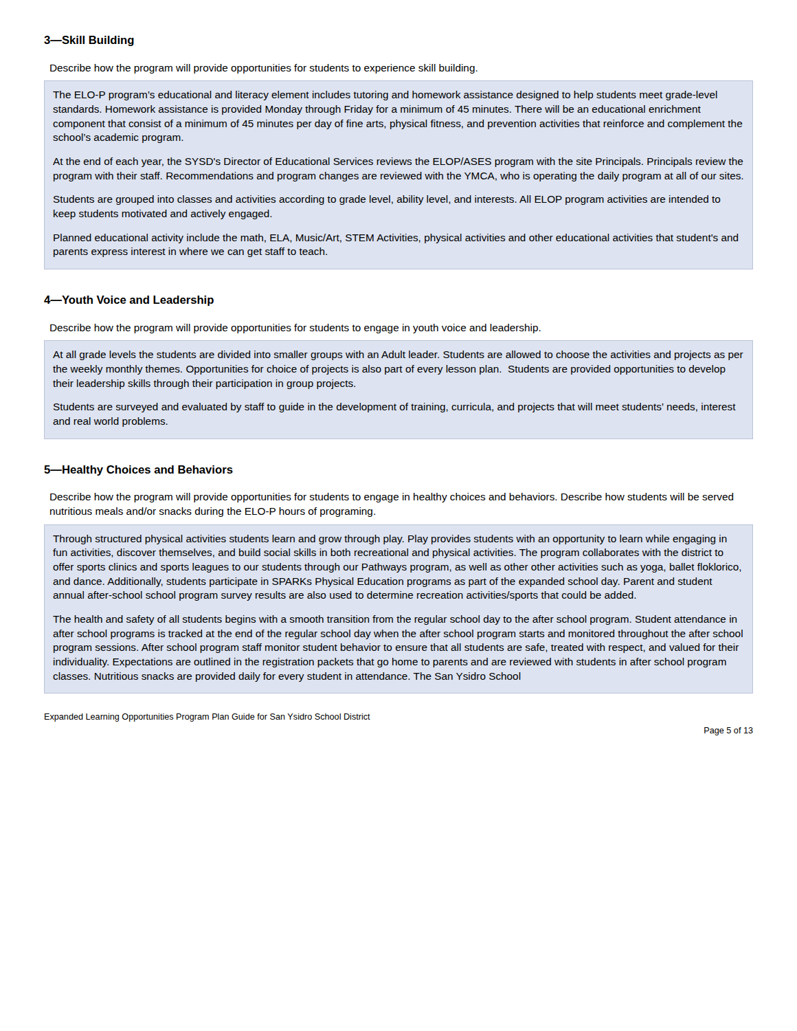3—Skill Building
Describe how the program will provide opportunities for students to experience skill building.
The ELO-P program’s educational and literacy element includes tutoring and homework assistance designed to help students meet grade-level standards. Homework assistance is provided Monday through Friday for a minimum of 45 minutes. There will be an educational enrichment component that consist of a minimum of 45 minutes per day of fine arts, physical fitness, and prevention activities that reinforce and complement the school’s academic program.
At the end of each year, the SYSD's Director of Educational Services reviews the ELOP/ASES program with the site Principals. Principals review the program with their staff. Recommendations and program changes are reviewed with the YMCA, who is operating the daily program at all of our sites.
Students are grouped into classes and activities according to grade level, ability level, and interests. All ELOP program activities are intended to keep students motivated and actively engaged.
Planned educational activity include the math, ELA, Music/Art, STEM Activities, physical activities and other educational activities that student's and parents express interest in where we can get staff to teach.
4—Youth Voice and Leadership
Describe how the program will provide opportunities for students to engage in youth voice and leadership.
At all grade levels the students are divided into smaller groups with an Adult leader. Students are allowed to choose the activities and projects as per the weekly monthly themes. Opportunities for choice of projects is also part of every lesson plan. Students are provided opportunities to develop their leadership skills through their participation in group projects.
Students are surveyed and evaluated by staff to guide in the development of training, curricula, and projects that will meet students’ needs, interest and real world problems.
5—Healthy Choices and Behaviors
Describe how the program will provide opportunities for students to engage in healthy choices and behaviors. Describe how students will be served nutritious meals and/or snacks during the ELO-P hours of programing.
Through structured physical activities students learn and grow through play. Play provides students with an opportunity to learn while engaging in fun activities, discover themselves, and build social skills in both recreational and physical activities. The program collaborates with the district to offer sports clinics and sports leagues to our students through our Pathways program, as well as other other activities such as yoga, ballet floklorico, and dance. Additionally, students participate in SPARKs Physical Education programs as part of the expanded school day. Parent and student annual after-school school program survey results are also used to determine recreation activities/sports that could be added.
The health and safety of all students begins with a smooth transition from the regular school day to the after school program. Student attendance in after school programs is tracked at the end of the regular school day when the after school program starts and monitored throughout the after school program sessions. After school program staff monitor student behavior to ensure that all students are safe, treated with respect, and valued for their individuality. Expectations are outlined in the registration packets that go home to parents and are reviewed with students in after school program classes. Nutritious snacks are provided daily for every student in attendance. The San Ysidro School
Expanded Learning Opportunities Program Plan Guide for San Ysidro School District
Page 5 of 13